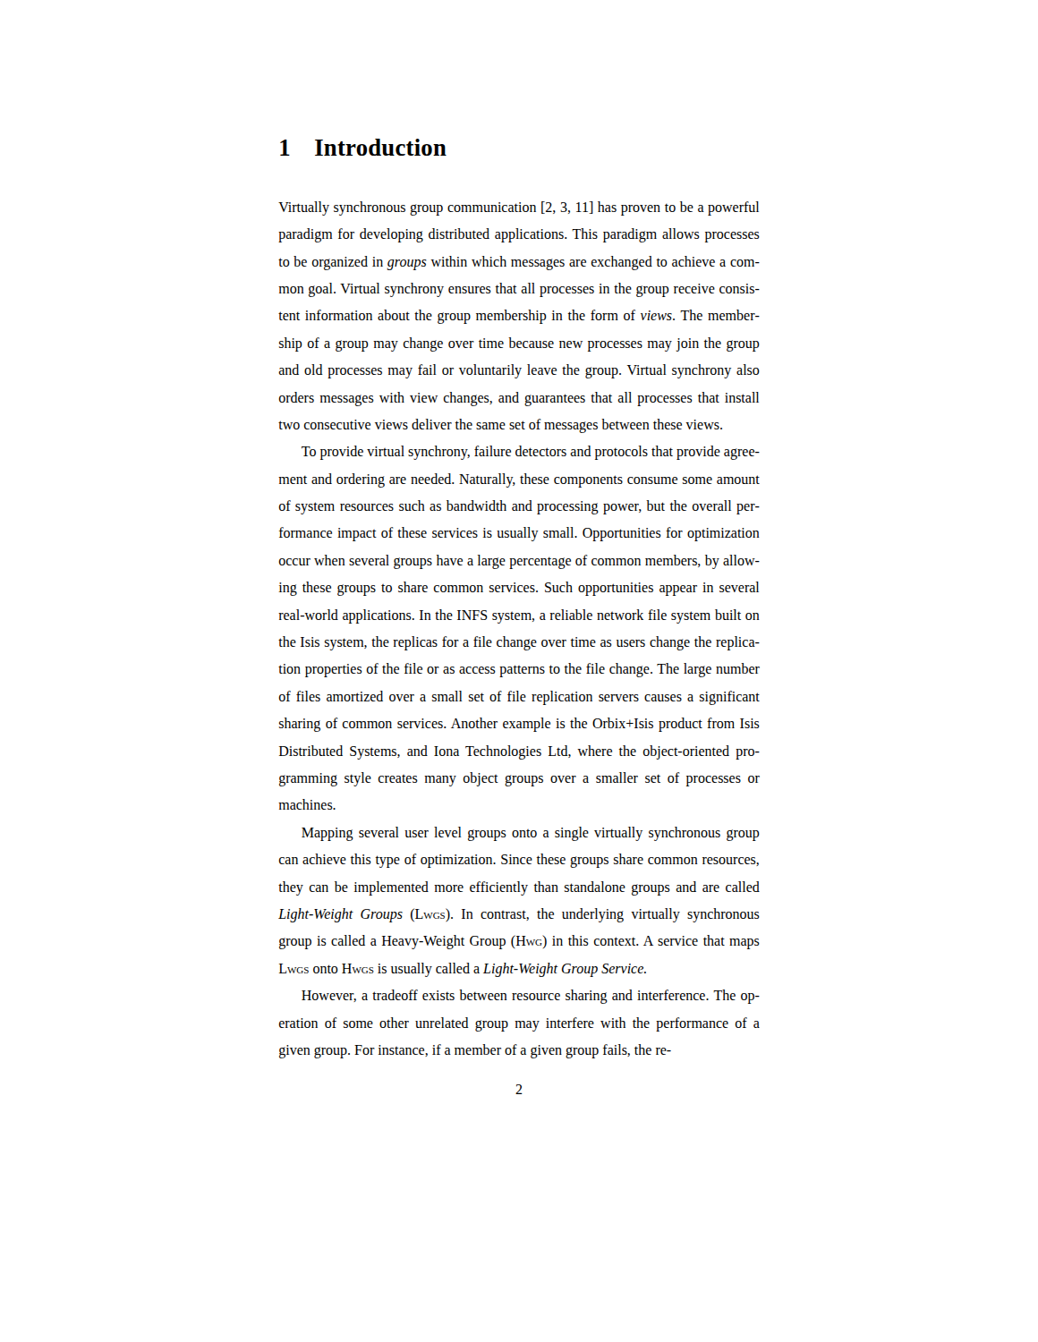1 Introduction
Virtually synchronous group communication [2, 3, 11] has proven to be a powerful paradigm for developing distributed applications. This paradigm allows processes to be organized in groups within which messages are exchanged to achieve a common goal. Virtual synchrony ensures that all processes in the group receive consistent information about the group membership in the form of views. The membership of a group may change over time because new processes may join the group and old processes may fail or voluntarily leave the group. Virtual synchrony also orders messages with view changes, and guarantees that all processes that install two consecutive views deliver the same set of messages between these views.
To provide virtual synchrony, failure detectors and protocols that provide agreement and ordering are needed. Naturally, these components consume some amount of system resources such as bandwidth and processing power, but the overall performance impact of these services is usually small. Opportunities for optimization occur when several groups have a large percentage of common members, by allowing these groups to share common services. Such opportunities appear in several real-world applications. In the INFS system, a reliable network file system built on the Isis system, the replicas for a file change over time as users change the replication properties of the file or as access patterns to the file change. The large number of files amortized over a small set of file replication servers causes a significant sharing of common services. Another example is the Orbix+Isis product from Isis Distributed Systems, and Iona Technologies Ltd, where the object-oriented programming style creates many object groups over a smaller set of processes or machines.
Mapping several user level groups onto a single virtually synchronous group can achieve this type of optimization. Since these groups share common resources, they can be implemented more efficiently than standalone groups and are called Light-Weight Groups (Lwgs). In contrast, the underlying virtually synchronous group is called a Heavy-Weight Group (Hwg) in this context. A service that maps Lwgs onto Hwgs is usually called a Light-Weight Group Service.
However, a tradeoff exists between resource sharing and interference. The operation of some other unrelated group may interfere with the performance of a given group. For instance, if a member of a given group fails, the re-
2